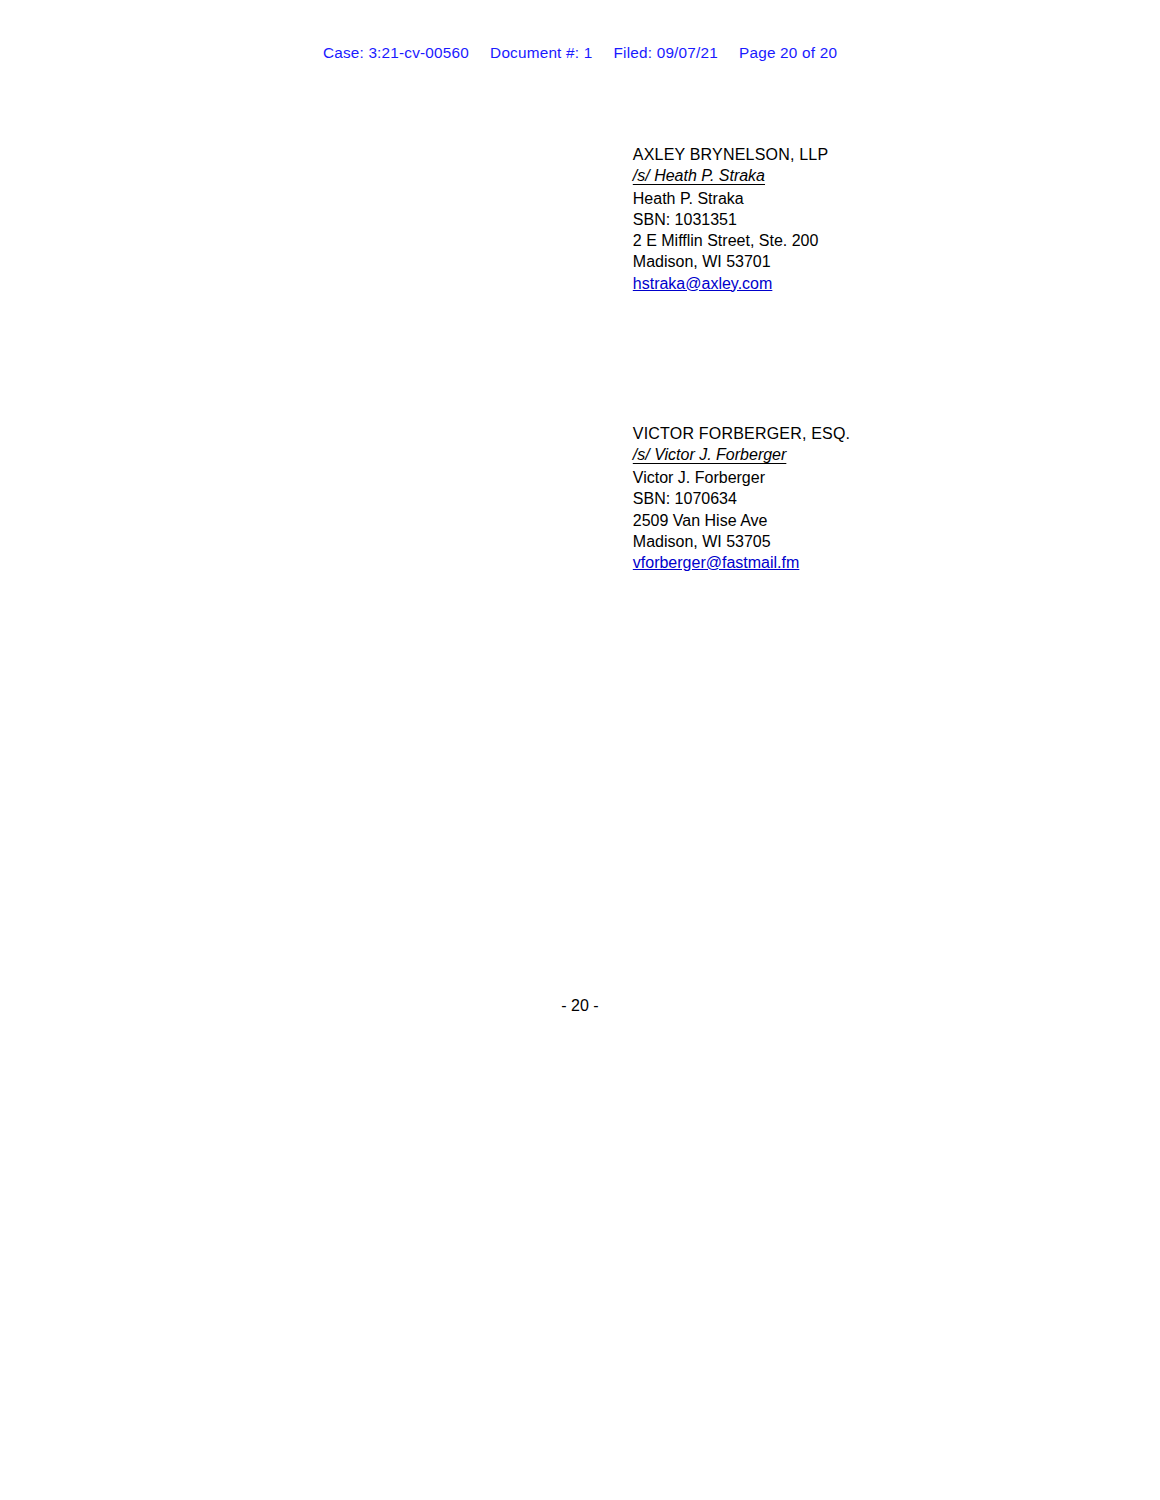Case: 3:21-cv-00560 Document #: 1 Filed: 09/07/21 Page 20 of 20
AXLEY BRYNELSON, LLP
/s/ Heath P. Straka
Heath P. Straka
SBN: 1031351
2 E Mifflin Street, Ste. 200
Madison, WI 53701
hstraka@axley.com
VICTOR FORBERGER, ESQ.
/s/ Victor J. Forberger
Victor J. Forberger
SBN: 1070634
2509 Van Hise Ave
Madison, WI 53705
vforberger@fastmail.fm
- 20 -